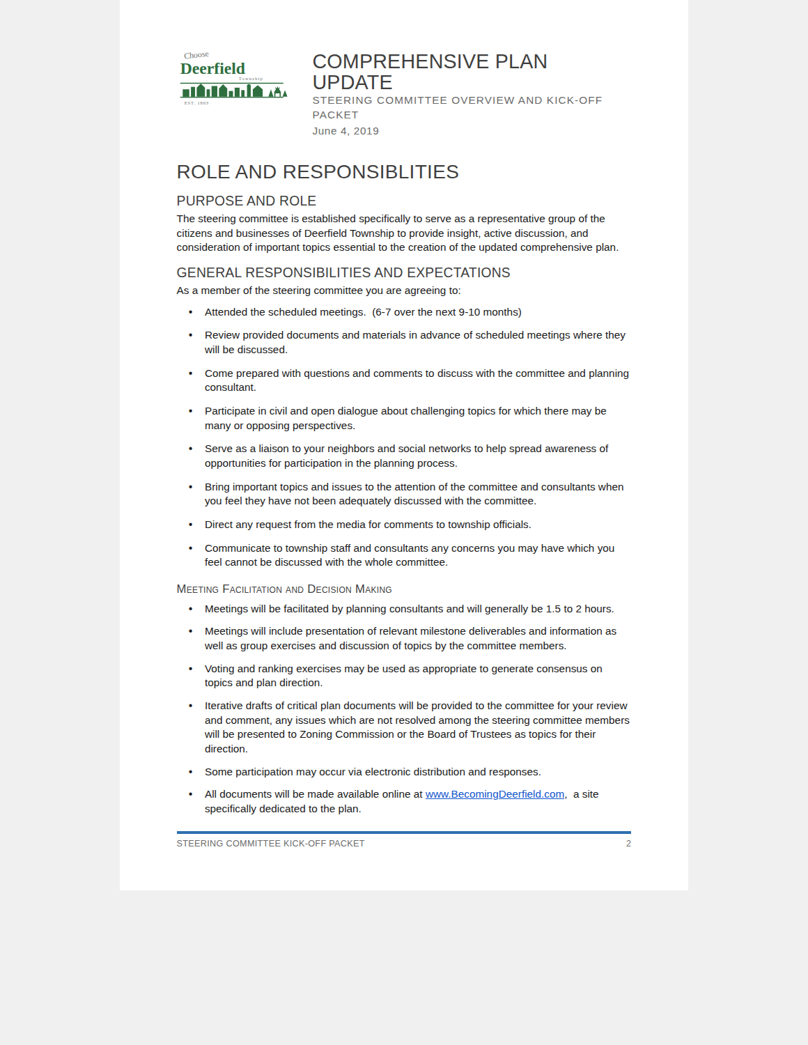Choose Deerfield Township EST. 1803
COMPREHENSIVE PLAN UPDATE
Steering Committee Overview and Kick-Off Packet
June 4, 2019
ROLE AND RESPONSIBLITIES
PURPOSE AND ROLE
The steering committee is established specifically to serve as a representative group of the citizens and businesses of Deerfield Township to provide insight, active discussion, and consideration of important topics essential to the creation of the updated comprehensive plan.
GENERAL RESPONSIBILITIES AND EXPECTATIONS
As a member of the steering committee you are agreeing to:
Attended the scheduled meetings. (6-7 over the next 9-10 months)
Review provided documents and materials in advance of scheduled meetings where they will be discussed.
Come prepared with questions and comments to discuss with the committee and planning consultant.
Participate in civil and open dialogue about challenging topics for which there may be many or opposing perspectives.
Serve as a liaison to your neighbors and social networks to help spread awareness of opportunities for participation in the planning process.
Bring important topics and issues to the attention of the committee and consultants when you feel they have not been adequately discussed with the committee.
Direct any request from the media for comments to township officials.
Communicate to township staff and consultants any concerns you may have which you feel cannot be discussed with the whole committee.
Meeting Facilitation and Decision Making
Meetings will be facilitated by planning consultants and will generally be 1.5 to 2 hours.
Meetings will include presentation of relevant milestone deliverables and information as well as group exercises and discussion of topics by the committee members.
Voting and ranking exercises may be used as appropriate to generate consensus on topics and plan direction.
Iterative drafts of critical plan documents will be provided to the committee for your review and comment, any issues which are not resolved among the steering committee members will be presented to Zoning Commission or the Board of Trustees as topics for their direction.
Some participation may occur via electronic distribution and responses.
All documents will be made available online at www.BecomingDeerfield.com, a site specifically dedicated to the plan.
Steering Committee Kick-Off Packet 2